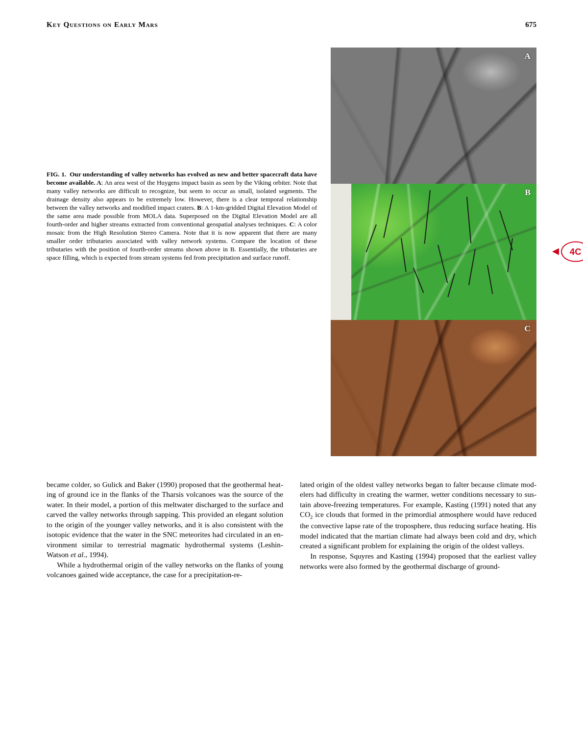Key Questions on Early Mars 675
FIG. 1. Our understanding of valley networks has evolved as new and better spacecraft data have become available. A: An area west of the Huygens impact basin as seen by the Viking orbiter. Note that many valley networks are difficult to recognize, but seem to occur as small, isolated segments. The drainage density also appears to be extremely low. However, there is a clear temporal relationship between the valley networks and modified impact craters. B: A 1-km-gridded Digital Elevation Model of the same area made possible from MOLA data. Superposed on the Digital Elevation Model are all fourth-order and higher streams extracted from conventional geospatial analyses techniques. C: A color mosaic from the High Resolution Stereo Camera. Note that it is now apparent that there are many smaller order tributaries associated with valley network systems. Compare the location of these tributaries with the position of fourth-order streams shown above in B. Essentially, the tributaries are space filling, which is expected from stream systems fed from precipitation and surface runoff.
A
B
C
4C
became colder, so Gulick and Baker (1990) proposed that the geothermal heating of ground ice in the flanks of the Tharsis volcanoes was the source of the water. In their model, a portion of this meltwater discharged to the surface and carved the valley networks through sapping. This provided an elegant solution to the origin of the younger valley networks, and it is also consistent with the isotopic evidence that the water in the SNC meteorites had circulated in an environment similar to terrestrial magmatic hydrothermal systems (Leshin-Watson et al., 1994).
While a hydrothermal origin of the valley networks on the flanks of young volcanoes gained wide acceptance, the case for a precipitation-re-
lated origin of the oldest valley networks began to falter because climate modelers had difficulty in creating the warmer, wetter conditions necessary to sustain above-freezing temperatures. For example, Kasting (1991) noted that any CO2 ice clouds that formed in the primordial atmosphere would have reduced the convective lapse rate of the troposphere, thus reducing surface heating. His model indicated that the martian climate had always been cold and dry, which created a significant problem for explaining the origin of the oldest valleys.
In response, Squyres and Kasting (1994) proposed that the earliest valley networks were also formed by the geothermal discharge of ground-